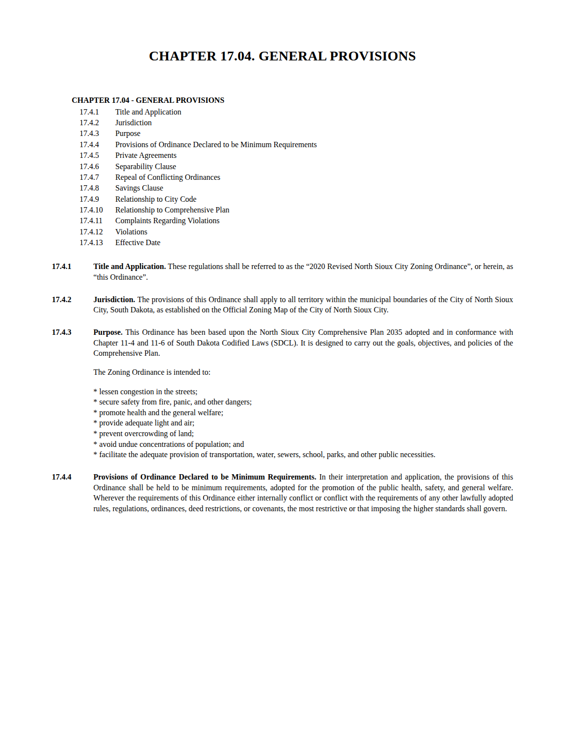CHAPTER 17.04. GENERAL PROVISIONS
CHAPTER 17.04 - GENERAL PROVISIONS
| 17.4.1 | Title and Application |
| 17.4.2 | Jurisdiction |
| 17.4.3 | Purpose |
| 17.4.4 | Provisions of Ordinance Declared to be Minimum Requirements |
| 17.4.5 | Private Agreements |
| 17.4.6 | Separability Clause |
| 17.4.7 | Repeal of Conflicting Ordinances |
| 17.4.8 | Savings Clause |
| 17.4.9 | Relationship to City Code |
| 17.4.10 | Relationship to Comprehensive Plan |
| 17.4.11 | Complaints Regarding Violations |
| 17.4.12 | Violations |
| 17.4.13 | Effective Date |
| 17.4.1 | Title and Application. These regulations shall be referred to as the “2020 Revised North Sioux City Zoning Ordinance”, or herein, as “this Ordinance”. |
| 17.4.2 | Jurisdiction. The provisions of this Ordinance shall apply to all territory within the municipal boundaries of the City of North Sioux City, South Dakota, as established on the Official Zoning Map of the City of North Sioux City. |
| 17.4.3 | Purpose. This Ordinance has been based upon the North Sioux City Comprehensive Plan 2035 adopted and in conformance with Chapter 11-4 and 11-6 of South Dakota Codified Laws (SDCL). It is designed to carry out the goals, objectives, and policies of the Comprehensive Plan. The Zoning Ordinance is intended to: * lessen congestion in the streets; * secure safety from fire, panic, and other dangers; * promote health and the general welfare; * provide adequate light and air; * prevent overcrowding of land; * avoid undue concentrations of population; and * facilitate the adequate provision of transportation, water, sewers, school, parks, and other public necessities. |
| 17.4.4 | Provisions of Ordinance Declared to be Minimum Requirements. In their interpretation and application, the provisions of this Ordinance shall be held to be minimum requirements, adopted for the promotion of the public health, safety, and general welfare. Wherever the requirements of this Ordinance either internally conflict or conflict with the requirements of any other lawfully adopted rules, regulations, ordinances, deed restrictions, or covenants, the most restrictive or that imposing the higher standards shall govern. |